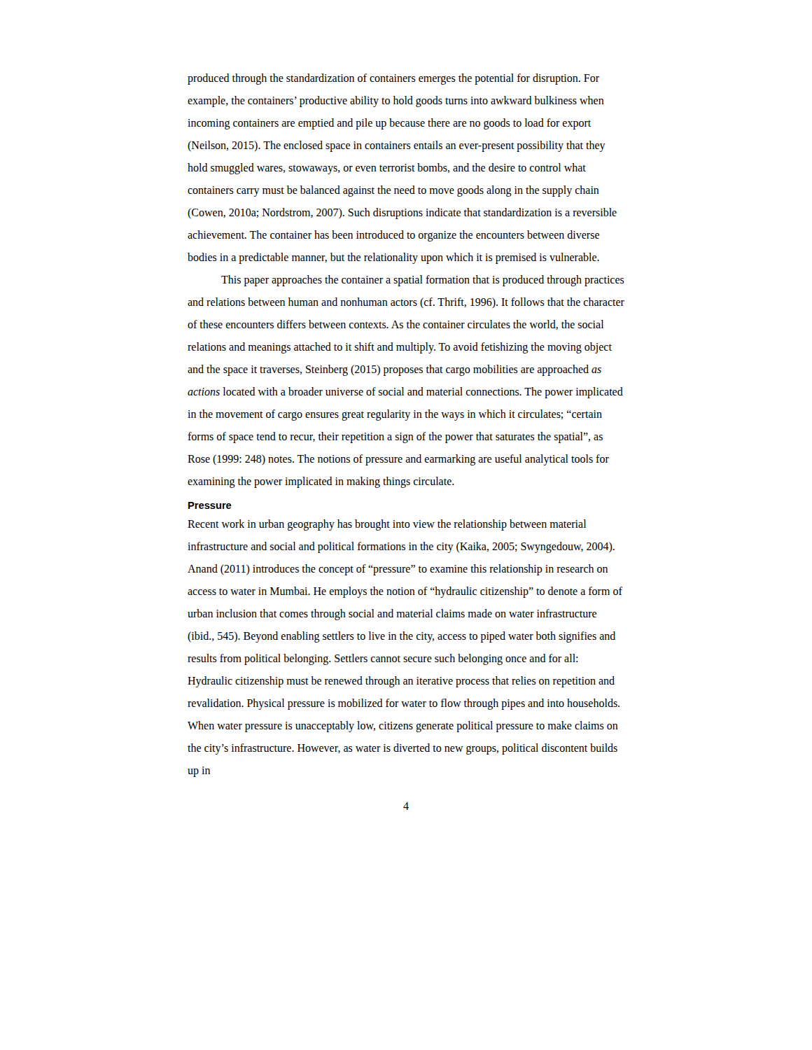produced through the standardization of containers emerges the potential for disruption. For example, the containers’ productive ability to hold goods turns into awkward bulkiness when incoming containers are emptied and pile up because there are no goods to load for export (Neilson, 2015). The enclosed space in containers entails an ever-present possibility that they hold smuggled wares, stowaways, or even terrorist bombs, and the desire to control what containers carry must be balanced against the need to move goods along in the supply chain (Cowen, 2010a; Nordstrom, 2007). Such disruptions indicate that standardization is a reversible achievement. The container has been introduced to organize the encounters between diverse bodies in a predictable manner, but the relationality upon which it is premised is vulnerable.
This paper approaches the container a spatial formation that is produced through practices and relations between human and nonhuman actors (cf. Thrift, 1996). It follows that the character of these encounters differs between contexts. As the container circulates the world, the social relations and meanings attached to it shift and multiply. To avoid fetishizing the moving object and the space it traverses, Steinberg (2015) proposes that cargo mobilities are approached as actions located with a broader universe of social and material connections. The power implicated in the movement of cargo ensures great regularity in the ways in which it circulates; “certain forms of space tend to recur, their repetition a sign of the power that saturates the spatial”, as Rose (1999: 248) notes. The notions of pressure and earmarking are useful analytical tools for examining the power implicated in making things circulate.
Pressure
Recent work in urban geography has brought into view the relationship between material infrastructure and social and political formations in the city (Kaika, 2005; Swyngedouw, 2004). Anand (2011) introduces the concept of “pressure” to examine this relationship in research on access to water in Mumbai. He employs the notion of “hydraulic citizenship” to denote a form of urban inclusion that comes through social and material claims made on water infrastructure (ibid., 545). Beyond enabling settlers to live in the city, access to piped water both signifies and results from political belonging. Settlers cannot secure such belonging once and for all: Hydraulic citizenship must be renewed through an iterative process that relies on repetition and revalidation. Physical pressure is mobilized for water to flow through pipes and into households. When water pressure is unacceptably low, citizens generate political pressure to make claims on the city’s infrastructure. However, as water is diverted to new groups, political discontent builds up in
4